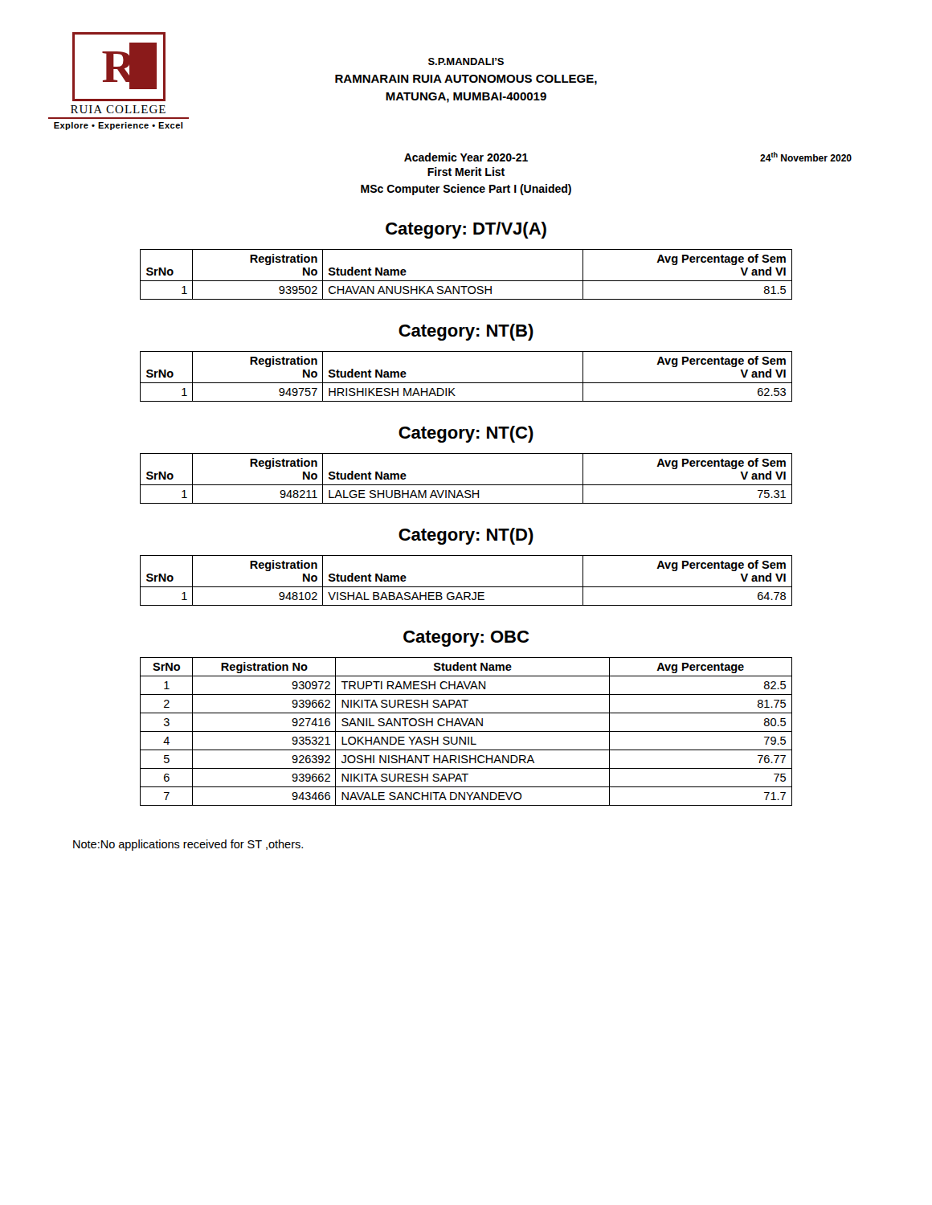R
RUIA COLLEGE
Explore • Experience • Excel
S.P.MANDALI’S
RAMNARAIN RUIA AUTONOMOUS COLLEGE,
MATUNGA, MUMBAI-400019
Academic Year 2020-21 24th November 2020
First Merit List
MSc Computer Science Part I (Unaided)
Category: DT/VJ(A)
| SrNo | Registration No | Student Name | Avg Percentage of Sem V and VI |
| --- | --- | --- | --- |
| 1 | 939502 | CHAVAN ANUSHKA SANTOSH | 81.5 |
Category: NT(B)
| SrNo | Registration No | Student Name | Avg Percentage of Sem V and VI |
| --- | --- | --- | --- |
| 1 | 949757 | HRISHIKESH MAHADIK | 62.53 |
Category: NT(C)
| SrNo | Registration No | Student Name | Avg Percentage of Sem V and VI |
| --- | --- | --- | --- |
| 1 | 948211 | LALGE SHUBHAM AVINASH | 75.31 |
Category: NT(D)
| SrNo | Registration No | Student Name | Avg Percentage of Sem V and VI |
| --- | --- | --- | --- |
| 1 | 948102 | VISHAL BABASAHEB GARJE | 64.78 |
Category: OBC
| SrNo | Registration No | Student Name | Avg Percentage |
| --- | --- | --- | --- |
| 1 | 930972 | TRUPTI RAMESH CHAVAN | 82.5 |
| 2 | 939662 | NIKITA SURESH SAPAT | 81.75 |
| 3 | 927416 | SANIL SANTOSH CHAVAN | 80.5 |
| 4 | 935321 | LOKHANDE YASH SUNIL | 79.5 |
| 5 | 926392 | JOSHI NISHANT HARISHCHANDRA | 76.77 |
| 6 | 939662 | NIKITA SURESH SAPAT | 75 |
| 7 | 943466 | NAVALE SANCHITA DNYANDEVO | 71.7 |
Note:No applications received for ST ,others.